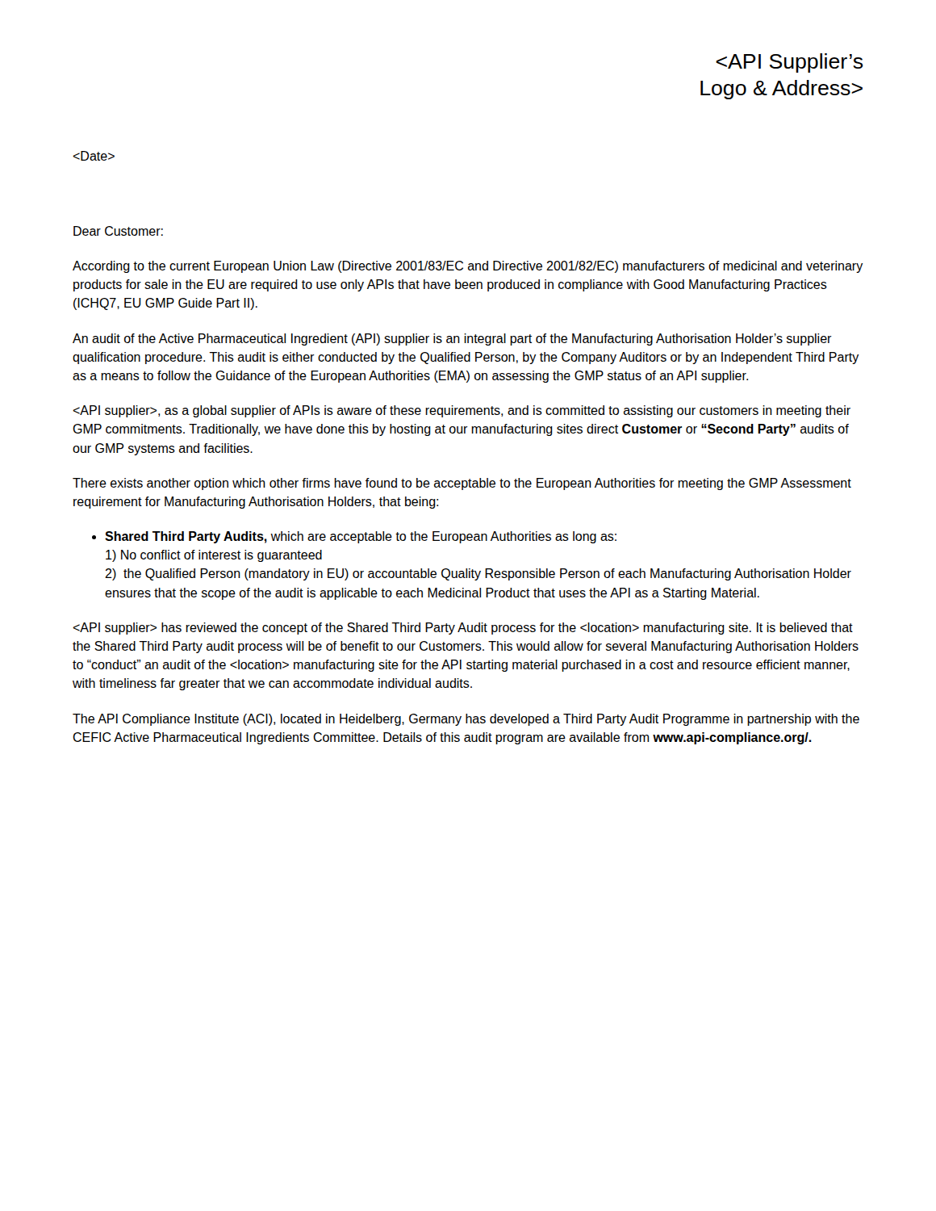<API Supplier’s
Logo & Address>
<Date>
Dear Customer:
According to the current European Union Law (Directive 2001/83/EC and Directive 2001/82/EC) manufacturers of medicinal and veterinary products for sale in the EU are required to use only APIs that have been produced in compliance with Good Manufacturing Practices (ICHQ7, EU GMP Guide Part II).
An audit of the Active Pharmaceutical Ingredient (API) supplier is an integral part of the Manufacturing Authorisation Holder’s supplier qualification procedure. This audit is either conducted by the Qualified Person, by the Company Auditors or by an Independent Third Party as a means to follow the Guidance of the European Authorities (EMA) on assessing the GMP status of an API supplier.
<API supplier>, as a global supplier of APIs is aware of these requirements, and is committed to assisting our customers in meeting their GMP commitments. Traditionally, we have done this by hosting at our manufacturing sites direct Customer or “Second Party” audits of our GMP systems and facilities.
There exists another option which other firms have found to be acceptable to the European Authorities for meeting the GMP Assessment requirement for Manufacturing Authorisation Holders, that being:
Shared Third Party Audits, which are acceptable to the European Authorities as long as:
1) No conflict of interest is guaranteed
2) the Qualified Person (mandatory in EU) or accountable Quality Responsible Person of each Manufacturing Authorisation Holder ensures that the scope of the audit is applicable to each Medicinal Product that uses the API as a Starting Material.
<API supplier> has reviewed the concept of the Shared Third Party Audit process for the <location> manufacturing site. It is believed that the Shared Third Party audit process will be of benefit to our Customers. This would allow for several Manufacturing Authorisation Holders to “conduct” an audit of the <location> manufacturing site for the API starting material purchased in a cost and resource efficient manner, with timeliness far greater that we can accommodate individual audits.
The API Compliance Institute (ACI), located in Heidelberg, Germany has developed a Third Party Audit Programme in partnership with the CEFIC Active Pharmaceutical Ingredients Committee. Details of this audit program are available from www.api-compliance.org/.